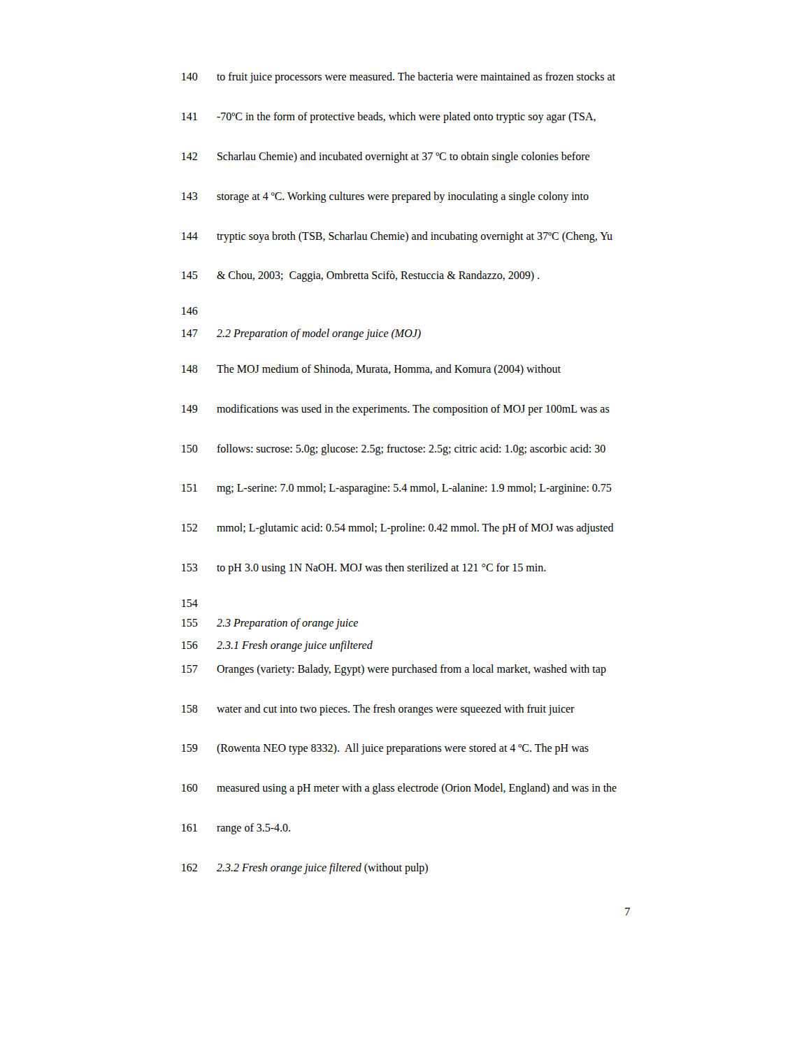to fruit juice processors were measured. The bacteria were maintained as frozen stocks at
-70ºC in the form of protective beads, which were plated onto tryptic soy agar (TSA,
Scharlau Chemie) and incubated overnight at 37 ºC to obtain single colonies before
storage at 4 ºC. Working cultures were prepared by inoculating a single colony into
tryptic soya broth (TSB, Scharlau Chemie) and incubating overnight at 37ºC (Cheng, Yu
& Chou, 2003; Caggia, Ombretta Scifò, Restuccia & Randazzo, 2009) .
2.2 Preparation of model orange juice (MOJ)
The MOJ medium of Shinoda, Murata, Homma, and Komura (2004) without
modifications was used in the experiments. The composition of MOJ per 100mL was as
follows: sucrose: 5.0g; glucose: 2.5g; fructose: 2.5g; citric acid: 1.0g; ascorbic acid: 30
mg; L-serine: 7.0 mmol; L-asparagine: 5.4 mmol, L-alanine: 1.9 mmol; L-arginine: 0.75
mmol; L-glutamic acid: 0.54 mmol; L-proline: 0.42 mmol. The pH of MOJ was adjusted
to pH 3.0 using 1N NaOH. MOJ was then sterilized at 121 °C for 15 min.
2.3 Preparation of orange juice
2.3.1 Fresh orange juice unfiltered
Oranges (variety: Balady, Egypt) were purchased from a local market, washed with tap
water and cut into two pieces. The fresh oranges were squeezed with fruit juicer
(Rowenta NEO type 8332). All juice preparations were stored at 4 ºC. The pH was
measured using a pH meter with a glass electrode (Orion Model, England) and was in the
range of 3.5-4.0.
2.3.2 Fresh orange juice filtered (without pulp)
7